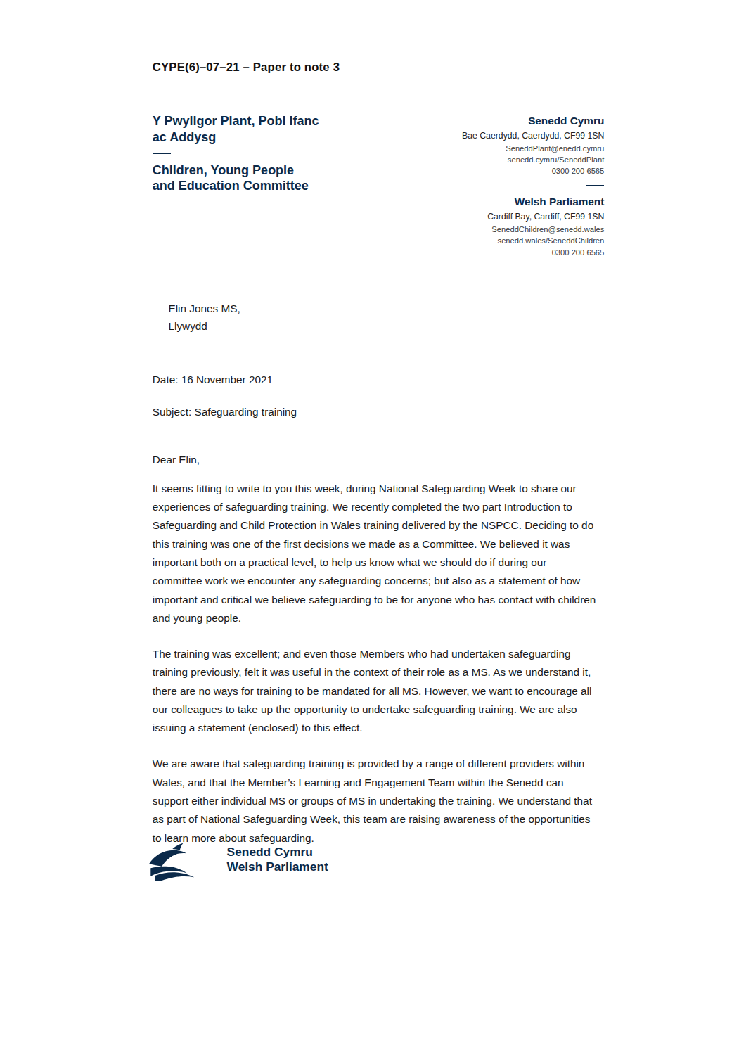CYPE(6)–07–21 – Paper to note 3
Y Pwyllgor Plant, Pobl Ifanc
ac Addysg
Children, Young People
and Education Committee
Senedd Cymru Bae Caerdydd, Caerdydd, CF99 1SN SeneddPlant@enedd.cymru senedd.cymru/SeneddPlant 0300 200 6565 Welsh Parliament Cardiff Bay, Cardiff, CF99 1SN SeneddChildren@senedd.wales senedd.wales/SeneddChildren 0300 200 6565
Elin Jones MS,
Llywydd
Date: 16 November 2021
Subject: Safeguarding training
Dear Elin,
It seems fitting to write to you this week, during National Safeguarding Week to share our experiences of safeguarding training. We recently completed the two part Introduction to Safeguarding and Child Protection in Wales training delivered by the NSPCC. Deciding to do this training was one of the first decisions we made as a Committee. We believed it was important both on a practical level, to help us know what we should do if during our committee work we encounter any safeguarding concerns; but also as a statement of how important and critical we believe safeguarding to be for anyone who has contact with children and young people.
The training was excellent; and even those Members who had undertaken safeguarding training previously, felt it was useful in the context of their role as a MS. As we understand it, there are no ways for training to be mandated for all MS. However, we want to encourage all our colleagues to take up the opportunity to undertake safeguarding training. We are also issuing a statement (enclosed) to this effect.
We are aware that safeguarding training is provided by a range of different providers within Wales, and that the Member’s Learning and Engagement Team within the Senedd can support either individual MS or groups of MS in undertaking the training. We understand that as part of National Safeguarding Week, this team are raising awareness of the opportunities to learn more about safeguarding.
Senedd Cymru Welsh Parliament